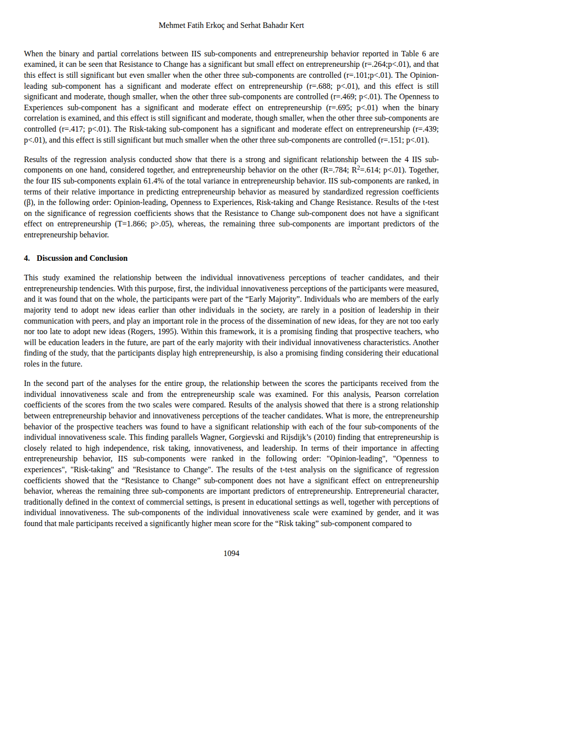Mehmet Fatih Erkoç and Serhat Bahadır Kert
When the binary and partial correlations between IIS sub-components and entrepreneurship behavior reported in Table 6 are examined, it can be seen that Resistance to Change has a significant but small effect on entrepreneurship (r=.264;p<.01), and that this effect is still significant but even smaller when the other three sub-components are controlled (r=.101;p<.01). The Opinion-leading sub-component has a significant and moderate effect on entrepreneurship (r=.688; p<.01), and this effect is still significant and moderate, though smaller, when the other three sub-components are controlled (r=.469; p<.01). The Openness to Experiences sub-component has a significant and moderate effect on entrepreneurship (r=.695; p<.01) when the binary correlation is examined, and this effect is still significant and moderate, though smaller, when the other three sub-components are controlled (r=.417; p<.01). The Risk-taking sub-component has a significant and moderate effect on entrepreneurship (r=.439; p<.01), and this effect is still significant but much smaller when the other three sub-components are controlled (r=.151; p<.01).
Results of the regression analysis conducted show that there is a strong and significant relationship between the 4 IIS sub-components on one hand, considered together, and entrepreneurship behavior on the other (R=.784; R2=.614; p<.01). Together, the four IIS sub-components explain 61.4% of the total variance in entrepreneurship behavior. IIS sub-components are ranked, in terms of their relative importance in predicting entrepreneurship behavior as measured by standardized regression coefficients (β), in the following order: Opinion-leading, Openness to Experiences, Risk-taking and Change Resistance. Results of the t-test on the significance of regression coefficients shows that the Resistance to Change sub-component does not have a significant effect on entrepreneurship (T=1.866; p>.05), whereas, the remaining three sub-components are important predictors of the entrepreneurship behavior.
4. Discussion and Conclusion
This study examined the relationship between the individual innovativeness perceptions of teacher candidates, and their entrepreneurship tendencies. With this purpose, first, the individual innovativeness perceptions of the participants were measured, and it was found that on the whole, the participants were part of the “Early Majority”. Individuals who are members of the early majority tend to adopt new ideas earlier than other individuals in the society, are rarely in a position of leadership in their communication with peers, and play an important role in the process of the dissemination of new ideas, for they are not too early nor too late to adopt new ideas (Rogers, 1995). Within this framework, it is a promising finding that prospective teachers, who will be education leaders in the future, are part of the early majority with their individual innovativeness characteristics. Another finding of the study, that the participants display high entrepreneurship, is also a promising finding considering their educational roles in the future.
In the second part of the analyses for the entire group, the relationship between the scores the participants received from the individual innovativeness scale and from the entrepreneurship scale was examined. For this analysis, Pearson correlation coefficients of the scores from the two scales were compared. Results of the analysis showed that there is a strong relationship between entrepreneurship behavior and innovativeness perceptions of the teacher candidates. What is more, the entrepreneurship behavior of the prospective teachers was found to have a significant relationship with each of the four sub-components of the individual innovativeness scale. This finding parallels Wagner, Gorgievski and Rijsdijk’s (2010) finding that entrepreneurship is closely related to high independence, risk taking, innovativeness, and leadership. In terms of their importance in affecting entrepreneurship behavior, IIS sub-components were ranked in the following order: "Opinion-leading", "Openness to experiences", "Risk-taking" and "Resistance to Change". The results of the t-test analysis on the significance of regression coefficients showed that the “Resistance to Change” sub-component does not have a significant effect on entrepreneurship behavior, whereas the remaining three sub-components are important predictors of entrepreneurship. Entrepreneurial character, traditionally defined in the context of commercial settings, is present in educational settings as well, together with perceptions of individual innovativeness. The sub-components of the individual innovativeness scale were examined by gender, and it was found that male participants received a significantly higher mean score for the “Risk taking” sub-component compared to
1094